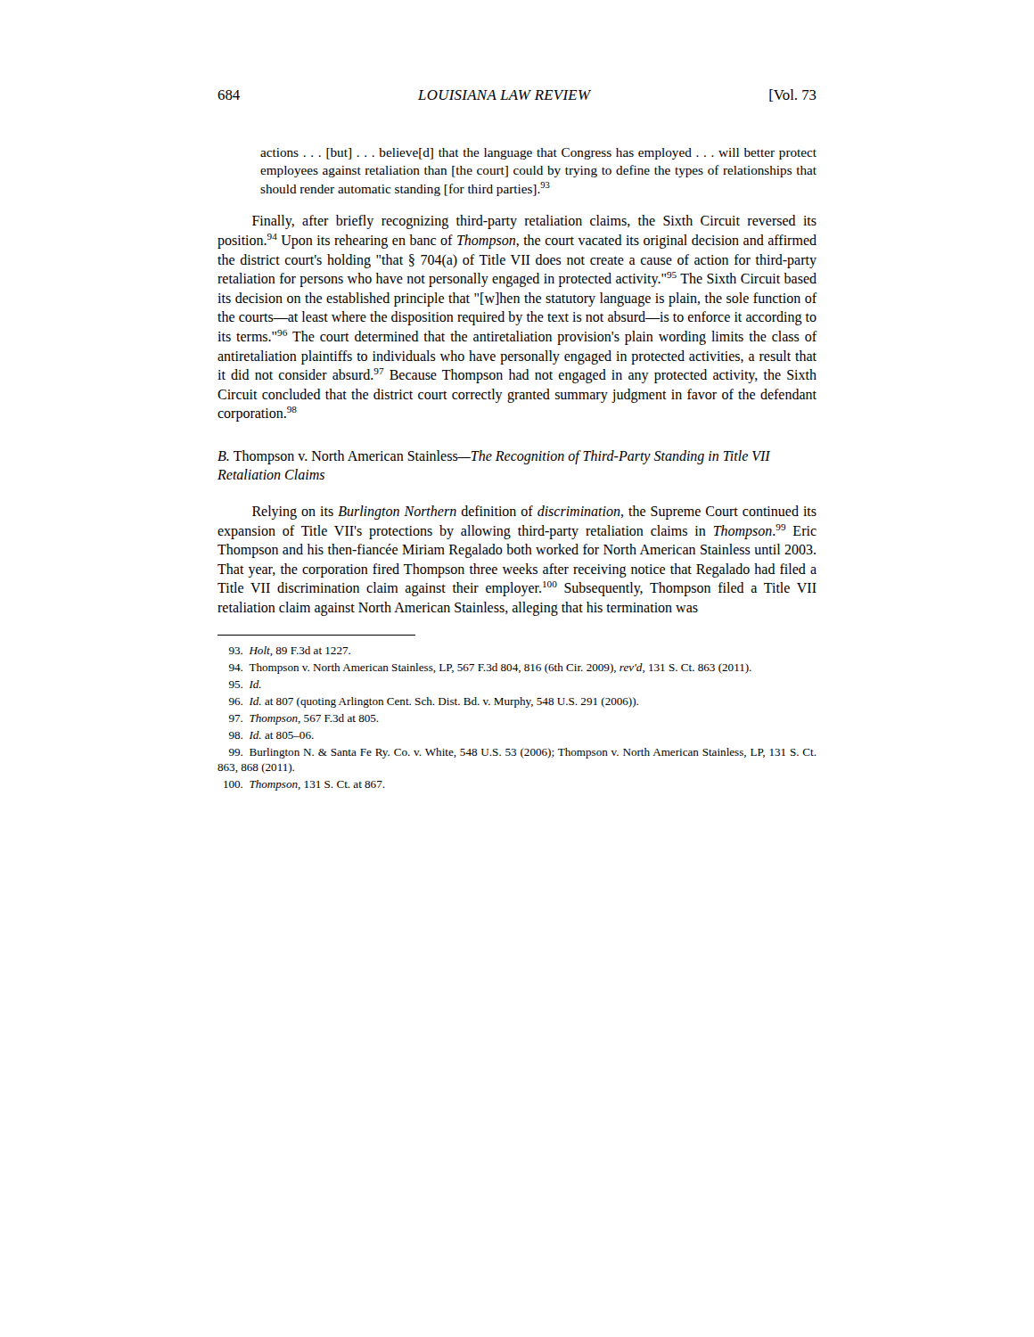684 LOUISIANA LAW REVIEW [Vol. 73
actions . . . [but] . . . believe[d] that the language that Congress has employed . . . will better protect employees against retaliation than [the court] could by trying to define the types of relationships that should render automatic standing [for third parties].93
Finally, after briefly recognizing third-party retaliation claims, the Sixth Circuit reversed its position.94 Upon its rehearing en banc of Thompson, the court vacated its original decision and affirmed the district court's holding "that § 704(a) of Title VII does not create a cause of action for third-party retaliation for persons who have not personally engaged in protected activity."95 The Sixth Circuit based its decision on the established principle that "[w]hen the statutory language is plain, the sole function of the courts—at least where the disposition required by the text is not absurd—is to enforce it according to its terms."96 The court determined that the antiretaliation provision's plain wording limits the class of antiretaliation plaintiffs to individuals who have personally engaged in protected activities, a result that it did not consider absurd.97 Because Thompson had not engaged in any protected activity, the Sixth Circuit concluded that the district court correctly granted summary judgment in favor of the defendant corporation.98
B. Thompson v. North American Stainless—The Recognition of Third-Party Standing in Title VII Retaliation Claims
Relying on its Burlington Northern definition of discrimination, the Supreme Court continued its expansion of Title VII's protections by allowing third-party retaliation claims in Thompson.99 Eric Thompson and his then-fiancée Miriam Regalado both worked for North American Stainless until 2003. That year, the corporation fired Thompson three weeks after receiving notice that Regalado had filed a Title VII discrimination claim against their employer.100 Subsequently, Thompson filed a Title VII retaliation claim against North American Stainless, alleging that his termination was
93. Holt, 89 F.3d at 1227.
94. Thompson v. North American Stainless, LP, 567 F.3d 804, 816 (6th Cir. 2009), rev'd, 131 S. Ct. 863 (2011).
95. Id.
96. Id. at 807 (quoting Arlington Cent. Sch. Dist. Bd. v. Murphy, 548 U.S. 291 (2006)).
97. Thompson, 567 F.3d at 805.
98. Id. at 805–06.
99. Burlington N. & Santa Fe Ry. Co. v. White, 548 U.S. 53 (2006); Thompson v. North American Stainless, LP, 131 S. Ct. 863, 868 (2011).
100. Thompson, 131 S. Ct. at 867.